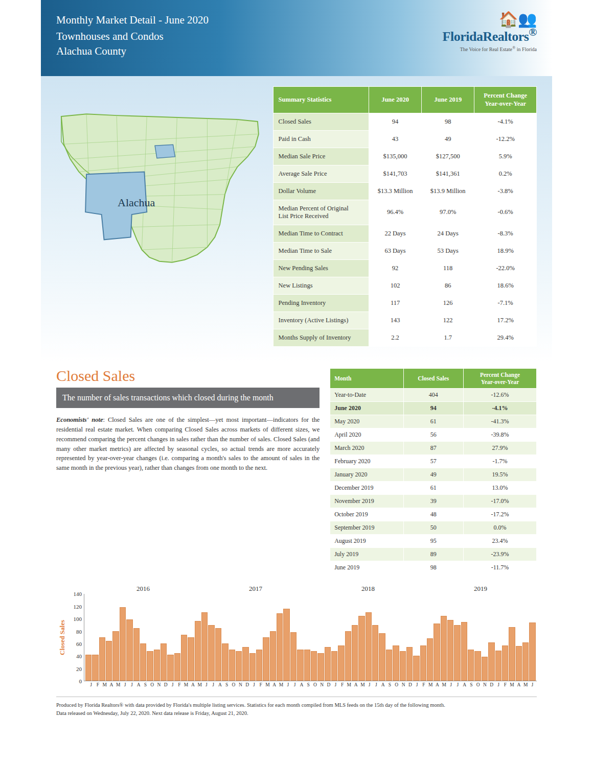Monthly Market Detail - June 2020
Townhouses and Condos
Alachua County
🏠👥
FloridaRealtors®
The Voice for Real Estate® in Florida
Alachua
| Summary Statistics | June 2020 | June 2019 | Percent Change Year-over-Year |
| --- | --- | --- | --- |
| Closed Sales | 94 | 98 | -4.1% |
| Paid in Cash | 43 | 49 | -12.2% |
| Median Sale Price | $135,000 | $127,500 | 5.9% |
| Average Sale Price | $141,703 | $141,361 | 0.2% |
| Dollar Volume | $13.3 Million | $13.9 Million | -3.8% |
| Median Percent of Original List Price Received | 96.4% | 97.0% | -0.6% |
| Median Time to Contract | 22 Days | 24 Days | -8.3% |
| Median Time to Sale | 63 Days | 53 Days | 18.9% |
| New Pending Sales | 92 | 118 | -22.0% |
| New Listings | 102 | 86 | 18.6% |
| Pending Inventory | 117 | 126 | -7.1% |
| Inventory (Active Listings) | 143 | 122 | 17.2% |
| Months Supply of Inventory | 2.2 | 1.7 | 29.4% |
Closed Sales
The number of sales transactions which closed during the month
Economists' note: Closed Sales are one of the simplest—yet most important—indicators for the residential real estate market. When comparing Closed Sales across markets of different sizes, we recommend comparing the percent changes in sales rather than the number of sales. Closed Sales (and many other market metrics) are affected by seasonal cycles, so actual trends are more accurately represented by year-over-year changes (i.e. comparing a month's sales to the amount of sales in the same month in the previous year), rather than changes from one month to the next.
| Month | Closed Sales | Percent Change Year-over-Year |
| --- | --- | --- |
| Year-to-Date | 404 | -12.6% |
| June 2020 | 94 | -4.1% |
| May 2020 | 61 | -41.3% |
| April 2020 | 56 | -39.8% |
| March 2020 | 87 | 27.9% |
| February 2020 | 57 | -1.7% |
| January 2020 | 49 | 19.5% |
| December 2019 | 61 | 13.0% |
| November 2019 | 39 | -17.0% |
| October 2019 | 48 | -17.2% |
| September 2019 | 50 | 0.0% |
| August 2019 | 95 | 23.4% |
| July 2019 | 89 | -23.9% |
| June 2019 | 98 | -11.7% |
2016201720182019
Closed Sales
140 120 100 80 60 40 20 0
JFMAMJJASOND JFMAMJJASOND JFMAMJJASOND JFMAMJJASOND JFMAMJJASOND JFMAMJ
Produced by Florida Realtors® with data provided by Florida's multiple listing services. Statistics for each month compiled from MLS feeds on the 15th day of the following month.
Data released on Wednesday, July 22, 2020. Next data release is Friday, August 21, 2020.